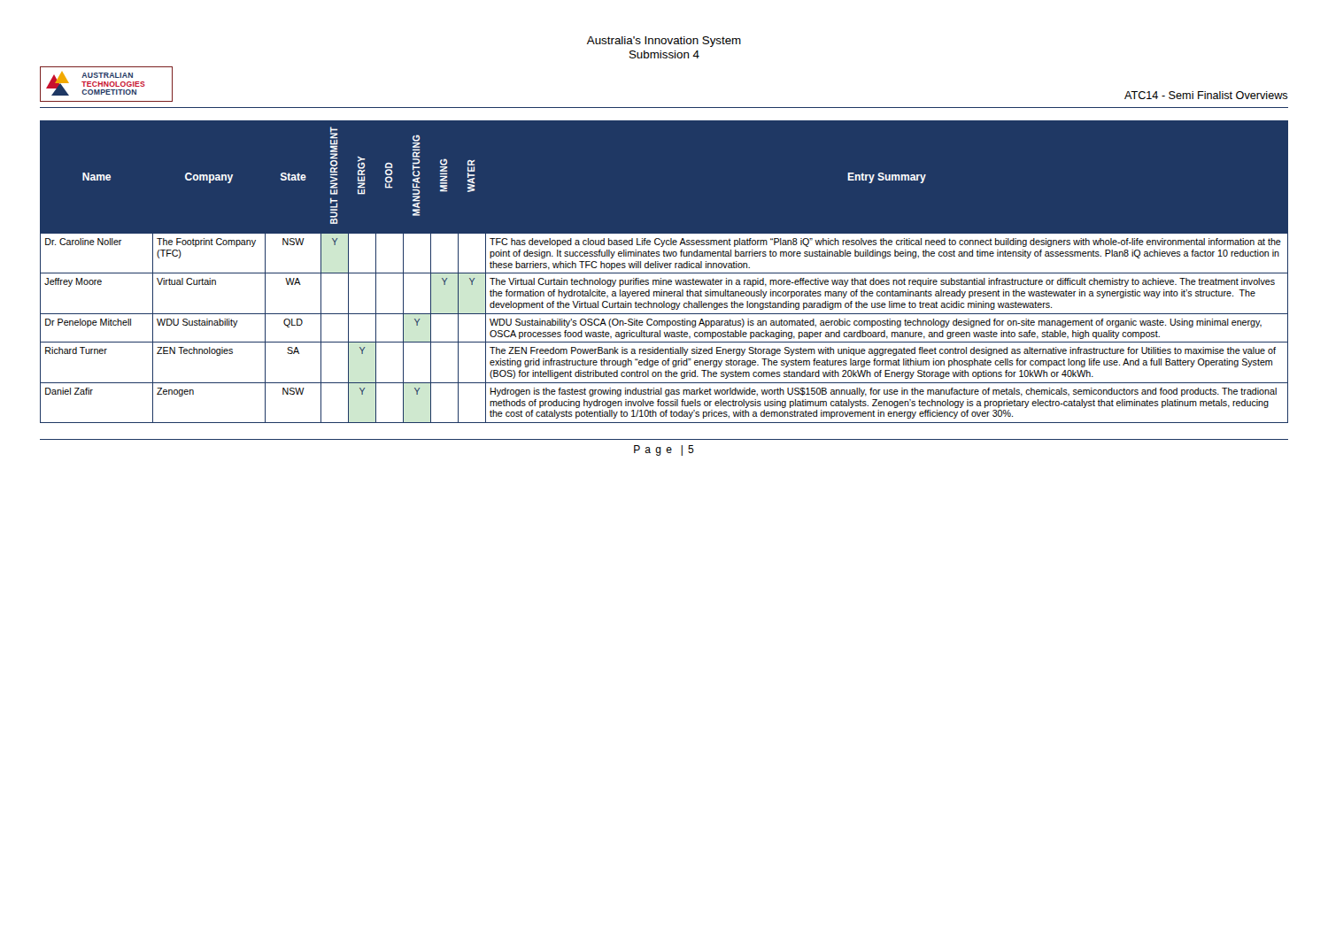Australia's Innovation System
Submission 4
AUSTRALIAN
TECHNOLOGIES
COMPETITION
ATC14 - Semi Finalist Overviews
| Name | Company | State | BUILT ENVIRONMENT | ENERGY | FOOD | MANUFACTURING | MINING | WATER | Entry Summary |
| --- | --- | --- | --- | --- | --- | --- | --- | --- | --- |
| Dr. Caroline Noller | The Footprint Company (TFC) | NSW | Y | | | | | | TFC has developed a cloud based Life Cycle Assessment platform “Plan8 iQ” which resolves the critical need to connect building designers with whole-of-life environmental information at the point of design. It successfully eliminates two fundamental barriers to more sustainable buildings being, the cost and time intensity of assessments. Plan8 iQ achieves a factor 10 reduction in these barriers, which TFC hopes will deliver radical innovation. |
| Jeffrey Moore | Virtual Curtain | WA | | | | | Y | Y | The Virtual Curtain technology purifies mine wastewater in a rapid, more-effective way that does not require substantial infrastructure or difficult chemistry to achieve. The treatment involves the formation of hydrotalcite, a layered mineral that simultaneously incorporates many of the contaminants already present in the wastewater in a synergistic way into it’s structure. The development of the Virtual Curtain technology challenges the longstanding paradigm of the use lime to treat acidic mining wastewaters. |
| Dr Penelope Mitchell | WDU Sustainability | QLD | | | | Y | | | WDU Sustainability's OSCA (On-Site Composting Apparatus) is an automated, aerobic composting technology designed for on-site management of organic waste. Using minimal energy, OSCA processes food waste, agricultural waste, compostable packaging, paper and cardboard, manure, and green waste into safe, stable, high quality compost. |
| Richard Turner | ZEN Technologies | SA | | Y | | | | | The ZEN Freedom PowerBank is a residentially sized Energy Storage System with unique aggregated fleet control designed as alternative infrastructure for Utilities to maximise the value of existing grid infrastructure through “edge of grid” energy storage. The system features large format lithium ion phosphate cells for compact long life use. And a full Battery Operating System (BOS) for intelligent distributed control on the grid. The system comes standard with 20kWh of Energy Storage with options for 10kWh or 40kWh. |
| Daniel Zafir | Zenogen | NSW | | Y | | Y | | | Hydrogen is the fastest growing industrial gas market worldwide, worth US$150B annually, for use in the manufacture of metals, chemicals, semiconductors and food products. The tradional methods of producing hydrogen involve fossil fuels or electrolysis using platimum catalysts. Zenogen’s technology is a proprietary electro-catalyst that eliminates platinum metals, reducing the cost of catalysts potentially to 1/10th of today’s prices, with a demonstrated improvement in energy efficiency of over 30%. |
P a g e | 5